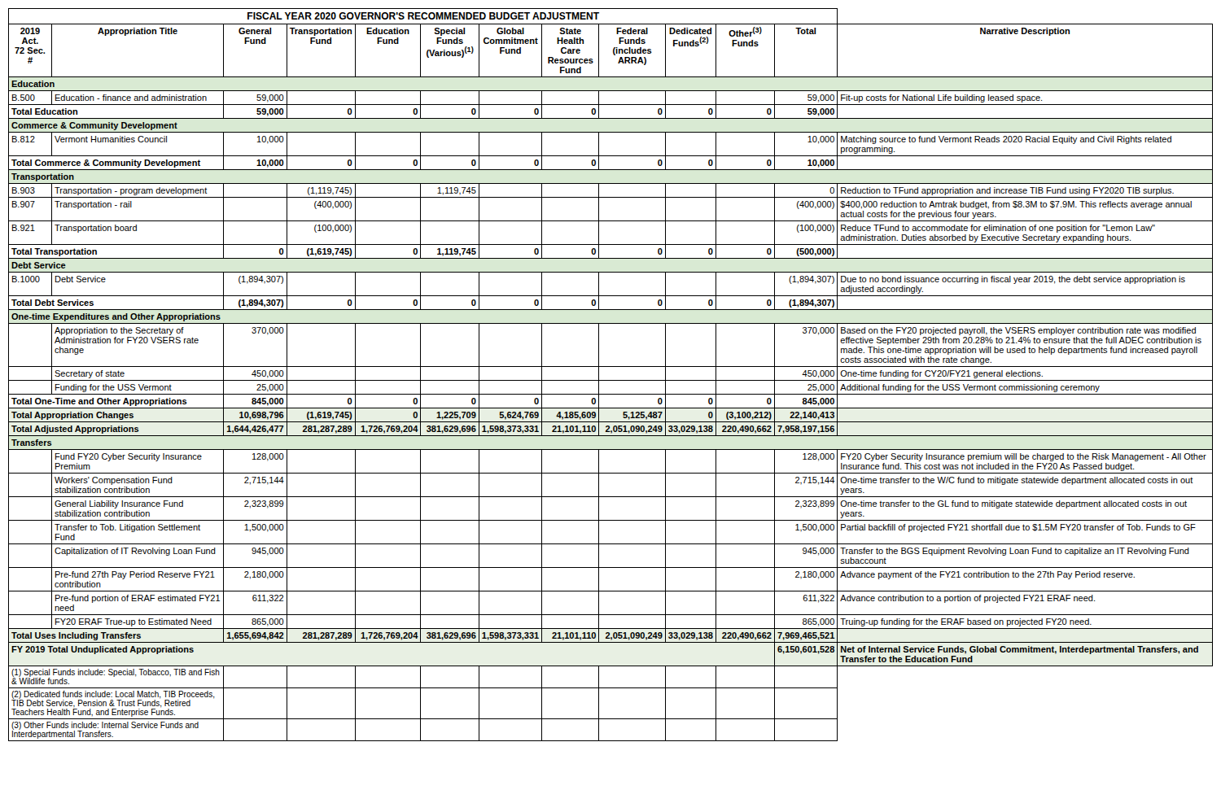| FISCAL YEAR 2020 GOVERNOR'S RECOMMENDED BUDGET ADJUSTMENT |
| 2019 Act. 72 Sec. # | Appropriation Title | General Fund | Transportation Fund | Education Fund | Special Funds (Various) (1) | Global Commitment Fund | State Health Care Resources Fund | Federal Funds (includes ARRA) | Dedicated Funds (2) | Other (3) Funds | Total | Narrative Description |
| Education |
| B.500 | Education - finance and administration | 59,000 | | | | | | | | | 59,000 | Fit-up costs for National Life building leased space. |
| Total Education | 59,000 | 0 | 0 | 0 | 0 | 0 | 0 | 0 | 0 | 59,000 | |
| Commerce & Community Development |
| B.812 | Vermont Humanities Council | 10,000 | | | | | | | | | 10,000 | Matching source to fund Vermont Reads 2020 Racial Equity and Civil Rights related programming. |
| Total Commerce & Community Development | 10,000 | 0 | 0 | 0 | 0 | 0 | 0 | 0 | 0 | 10,000 | |
| Transportation |
| B.903 | Transportation - program development | | (1,119,745) | | 1,119,745 | | | | | | 0 | Reduction to TFund appropriation and increase TIB Fund using FY2020 TIB surplus. |
| B.907 | Transportation - rail | | (400,000) | | | | | | | | (400,000) | $400,000 reduction to Amtrak budget, from $8.3M to $7.9M. This reflects average annual actual costs for the previous four years. |
| B.921 | Transportation board | | (100,000) | | | | | | | | (100,000) | Reduce TFund to accommodate for elimination of one position for "Lemon Law" administration. Duties absorbed by Executive Secretary expanding hours. |
| Total Transportation | 0 | (1,619,745) | 0 | 1,119,745 | 0 | 0 | 0 | 0 | 0 | (500,000) | |
| Debt Service |
| B.1000 | Debt Service | (1,894,307) | | | | | | | | | (1,894,307) | Due to no bond issuance occurring in fiscal year 2019, the debt service appropriation is adjusted accordingly. |
| Total Debt Services | (1,894,307) | 0 | 0 | 0 | 0 | 0 | 0 | 0 | 0 | (1,894,307) | |
| One-time Expenditures and Other Appropriations |
| | Appropriation to the Secretary of Administration for FY20 VSERS rate change | 370,000 | | | | | | | | | 370,000 | Based on the FY20 projected payroll, the VSERS employer contribution rate was modified effective September 29th from 20.28% to 21.4% to ensure that the full ADEC contribution is made. This one-time appropriation will be used to help departments fund increased payroll costs associated with the rate change. |
| | Secretary of state | 450,000 | | | | | | | | | 450,000 | One-time funding for CY20/FY21 general elections. |
| | Funding for the USS Vermont | 25,000 | | | | | | | | | 25,000 | Additional funding for the USS Vermont commissioning ceremony |
| Total One-Time and Other Appropriations | 845,000 | 0 | 0 | 0 | 0 | 0 | 0 | 0 | 0 | 845,000 | |
| Total Appropriation Changes | 10,698,796 | (1,619,745) | 0 | 1,225,709 | 5,624,769 | 4,185,609 | 5,125,487 | 0 | (3,100,212) | 22,140,413 | |
| Total Adjusted Appropriations | 1,644,426,477 | 281,287,289 | 1,726,769,204 | 381,629,696 | 1,598,373,331 | 21,101,110 | 2,051,090,249 | 33,029,138 | 220,490,662 | 7,958,197,156 | |
| Transfers |
| | Fund FY20 Cyber Security Insurance Premium | 128,000 | | | | | | | | | 128,000 | FY20 Cyber Security Insurance premium will be charged to the Risk Management - All Other Insurance fund. This cost was not included in the FY20 As Passed budget. |
| | Workers' Compensation Fund stabilization contribution | 2,715,144 | | | | | | | | | 2,715,144 | One-time transfer to the W/C fund to mitigate statewide department allocated costs in out years. |
| | General Liability Insurance Fund stabilization contribution | 2,323,899 | | | | | | | | | 2,323,899 | One-time transfer to the GL fund to mitigate statewide department allocated costs in out years. |
| | Transfer to Tob. Litigation Settlement Fund | 1,500,000 | | | | | | | | | 1,500,000 | Partial backfill of projected FY21 shortfall due to $1.5M FY20 transfer of Tob. Funds to GF |
| | Capitalization of IT Revolving Loan Fund | 945,000 | | | | | | | | | 945,000 | Transfer to the BGS Equipment Revolving Loan Fund to capitalize an IT Revolving Fund subaccount |
| | Pre-fund 27th Pay Period Reserve FY21 contribution | 2,180,000 | | | | | | | | | 2,180,000 | Advance payment of the FY21 contribution to the 27th Pay Period reserve. |
| | Pre-fund portion of ERAF estimated FY21 need | 611,322 | | | | | | | | | 611,322 | Advance contribution to a portion of projected FY21 ERAF need. |
| | FY20 ERAF True-up to Estimated Need | 865,000 | | | | | | | | | 865,000 | Truing-up funding for the ERAF based on projected FY20 need. |
| Total Uses Including Transfers | 1,655,694,842 | 281,287,289 | 1,726,769,204 | 381,629,696 | 1,598,373,331 | 21,101,110 | 2,051,090,249 | 33,029,138 | 220,490,662 | 7,969,465,521 | |
| FY 2019 Total Unduplicated Appropriations | 6,150,601,528 | Net of Internal Service Funds, Global Commitment, Interdepartmental Transfers, and Transfer to the Education Fund |
| (1) Special Funds include: Special, Tobacco, TIB and Fish & Wildlife funds. | | | | | | | | | | |
| (2) Dedicated funds include: Local Match, TIB Proceeds, TIB Debt Service, Pension & Trust Funds, Retired Teachers Health Fund, and Enterprise Funds. | | | | | | | | | | |
| (3) Other Funds include: Internal Service Funds and Interdepartmental Transfers. | | | | | | | | | | |